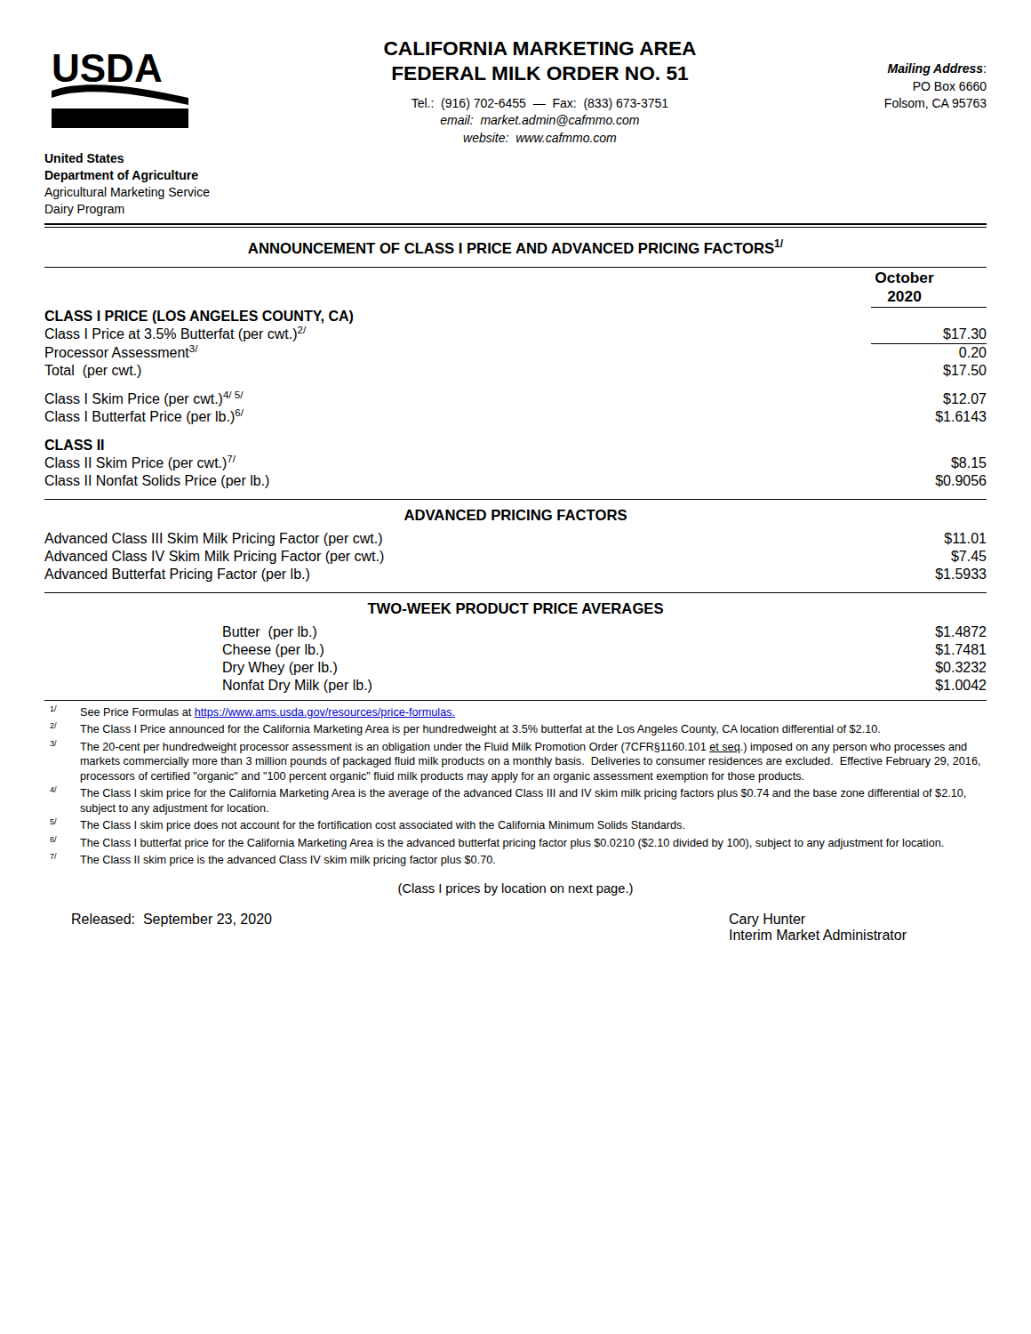USDA
CALIFORNIA MARKETING AREA
FEDERAL MILK ORDER NO. 51
Tel.: (916) 702-6455 — Fax: (833) 673-3751
email: market.admin@cafmmo.com
website: www.cafmmo.com
Mailing Address:
PO Box 6660
Folsom, CA 95763
United States
Department of Agriculture
Agricultural Marketing Service
Dairy Program
ANNOUNCEMENT OF CLASS I PRICE AND ADVANCED PRICING FACTORS1/
| | October 2020 |
| CLASS I PRICE (LOS ANGELES COUNTY, CA) | |
| Class I Price at 3.5% Butterfat (per cwt.) 2/ | $17.30 |
| Processor Assessment 3/ | 0.20 |
| Total (per cwt.) | $17.50 |
| Class I Skim Price (per cwt.) 4/ 5/ | $12.07 |
| Class I Butterfat Price (per lb.) 6/ | $1.6143 |
| CLASS II | |
| Class II Skim Price (per cwt.) 7/ | $8.15 |
| Class II Nonfat Solids Price (per lb.) | $0.9056 |
ADVANCED PRICING FACTORS
| Advanced Class III Skim Milk Pricing Factor (per cwt.) | $11.01 |
| Advanced Class IV Skim Milk Pricing Factor (per cwt.) | $7.45 |
| Advanced Butterfat Pricing Factor (per lb.) | $1.5933 |
TWO-WEEK PRODUCT PRICE AVERAGES
| Butter (per lb.) | $1.4872 |
| Cheese (per lb.) | $1.7481 |
| Dry Whey (per lb.) | $0.3232 |
| Nonfat Dry Milk (per lb.) | $1.0042 |
| 1/ | See Price Formulas at https://www.ams.usda.gov/resources/price-formulas. |
| 2/ | The Class I Price announced for the California Marketing Area is per hundredweight at 3.5% butterfat at the Los Angeles County, CA location differential of $2.10. |
| 3/ | The 20-cent per hundredweight processor assessment is an obligation under the Fluid Milk Promotion Order (7CFR§1160.101 et seq .) imposed on any person who processes and markets commercially more than 3 million pounds of packaged fluid milk products on a monthly basis. Deliveries to consumer residences are excluded. Effective February 29, 2016, processors of certified "organic" and "100 percent organic" fluid milk products may apply for an organic assessment exemption for those products. |
| 4/ | The Class I skim price for the California Marketing Area is the average of the advanced Class III and IV skim milk pricing factors plus $0.74 and the base zone differential of $2.10, subject to any adjustment for location. |
| 5/ | The Class I skim price does not account for the fortification cost associated with the California Minimum Solids Standards. |
| 6/ | The Class I butterfat price for the California Marketing Area is the advanced butterfat pricing factor plus $0.0210 ($2.10 divided by 100), subject to any adjustment for location. |
| 7/ | The Class II skim price is the advanced Class IV skim milk pricing factor plus $0.70. |
(Class I prices by location on next page.)
Released: September 23, 2020
Cary Hunter
Interim Market Administrator